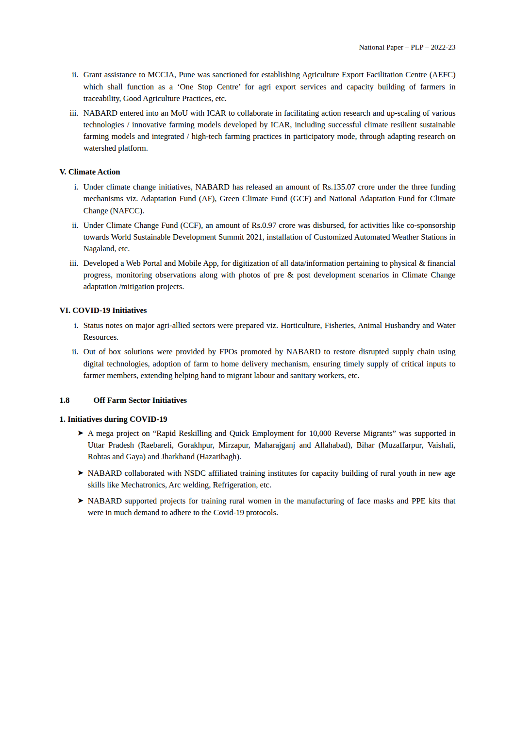National Paper – PLP – 2022-23
Grant assistance to MCCIA, Pune was sanctioned for establishing Agriculture Export Facilitation Centre (AEFC) which shall function as a ‘One Stop Centre’ for agri export services and capacity building of farmers in traceability, Good Agriculture Practices, etc.
NABARD entered into an MoU with ICAR to collaborate in facilitating action research and up-scaling of various technologies / innovative farming models developed by ICAR, including successful climate resilient sustainable farming models and integrated / high-tech farming practices in participatory mode, through adapting research on watershed platform.
V. Climate Action
Under climate change initiatives, NABARD has released an amount of Rs.135.07 crore under the three funding mechanisms viz. Adaptation Fund (AF), Green Climate Fund (GCF) and National Adaptation Fund for Climate Change (NAFCC).
Under Climate Change Fund (CCF), an amount of Rs.0.97 crore was disbursed, for activities like co-sponsorship towards World Sustainable Development Summit 2021, installation of Customized Automated Weather Stations in Nagaland, etc.
Developed a Web Portal and Mobile App, for digitization of all data/information pertaining to physical & financial progress, monitoring observations along with photos of pre & post development scenarios in Climate Change adaptation /mitigation projects.
VI. COVID-19 Initiatives
Status notes on major agri-allied sectors were prepared viz. Horticulture, Fisheries, Animal Husbandry and Water Resources.
Out of box solutions were provided by FPOs promoted by NABARD to restore disrupted supply chain using digital technologies, adoption of farm to home delivery mechanism, ensuring timely supply of critical inputs to farmer members, extending helping hand to migrant labour and sanitary workers, etc.
1.8 Off Farm Sector Initiatives
1. Initiatives during COVID-19
A mega project on “Rapid Reskilling and Quick Employment for 10,000 Reverse Migrants” was supported in Uttar Pradesh (Raebareli, Gorakhpur, Mirzapur, Maharajganj and Allahabad), Bihar (Muzaffarpur, Vaishali, Rohtas and Gaya) and Jharkhand (Hazaribagh).
NABARD collaborated with NSDC affiliated training institutes for capacity building of rural youth in new age skills like Mechatronics, Arc welding, Refrigeration, etc.
NABARD supported projects for training rural women in the manufacturing of face masks and PPE kits that were in much demand to adhere to the Covid-19 protocols.